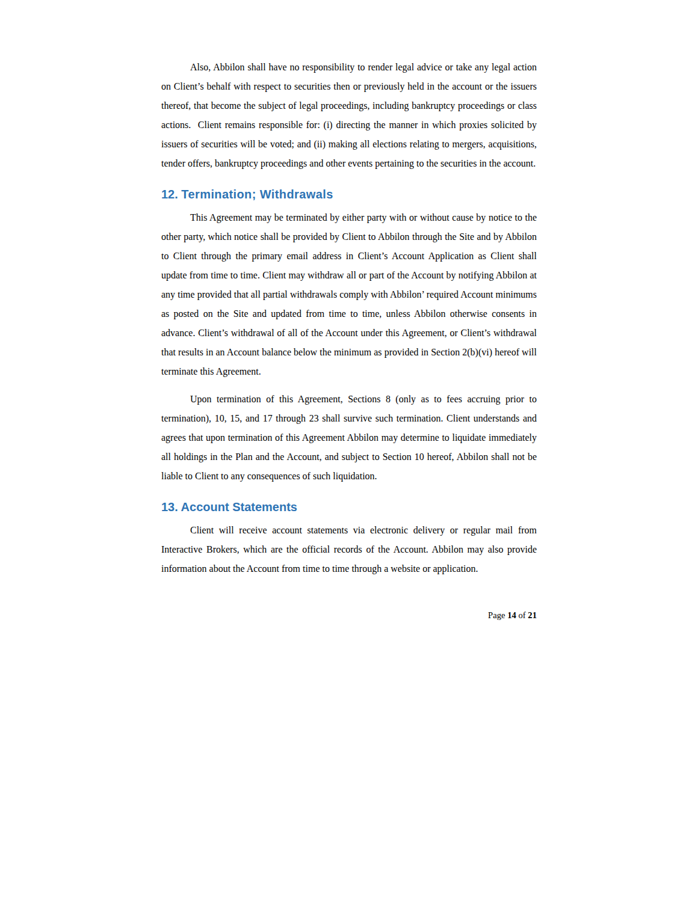Also, Abbilon shall have no responsibility to render legal advice or take any legal action on Client’s behalf with respect to securities then or previously held in the account or the issuers thereof, that become the subject of legal proceedings, including bankruptcy proceedings or class actions. Client remains responsible for: (i) directing the manner in which proxies solicited by issuers of securities will be voted; and (ii) making all elections relating to mergers, acquisitions, tender offers, bankruptcy proceedings and other events pertaining to the securities in the account.
12. Termination; Withdrawals
This Agreement may be terminated by either party with or without cause by notice to the other party, which notice shall be provided by Client to Abbilon through the Site and by Abbilon to Client through the primary email address in Client’s Account Application as Client shall update from time to time. Client may withdraw all or part of the Account by notifying Abbilon at any time provided that all partial withdrawals comply with Abbilon’ required Account minimums as posted on the Site and updated from time to time, unless Abbilon otherwise consents in advance. Client’s withdrawal of all of the Account under this Agreement, or Client’s withdrawal that results in an Account balance below the minimum as provided in Section 2(b)(vi) hereof will terminate this Agreement.
Upon termination of this Agreement, Sections 8 (only as to fees accruing prior to termination), 10, 15, and 17 through 23 shall survive such termination. Client understands and agrees that upon termination of this Agreement Abbilon may determine to liquidate immediately all holdings in the Plan and the Account, and subject to Section 10 hereof, Abbilon shall not be liable to Client to any consequences of such liquidation.
13. Account Statements
Client will receive account statements via electronic delivery or regular mail from Interactive Brokers, which are the official records of the Account. Abbilon may also provide information about the Account from time to time through a website or application.
Page 14 of 21